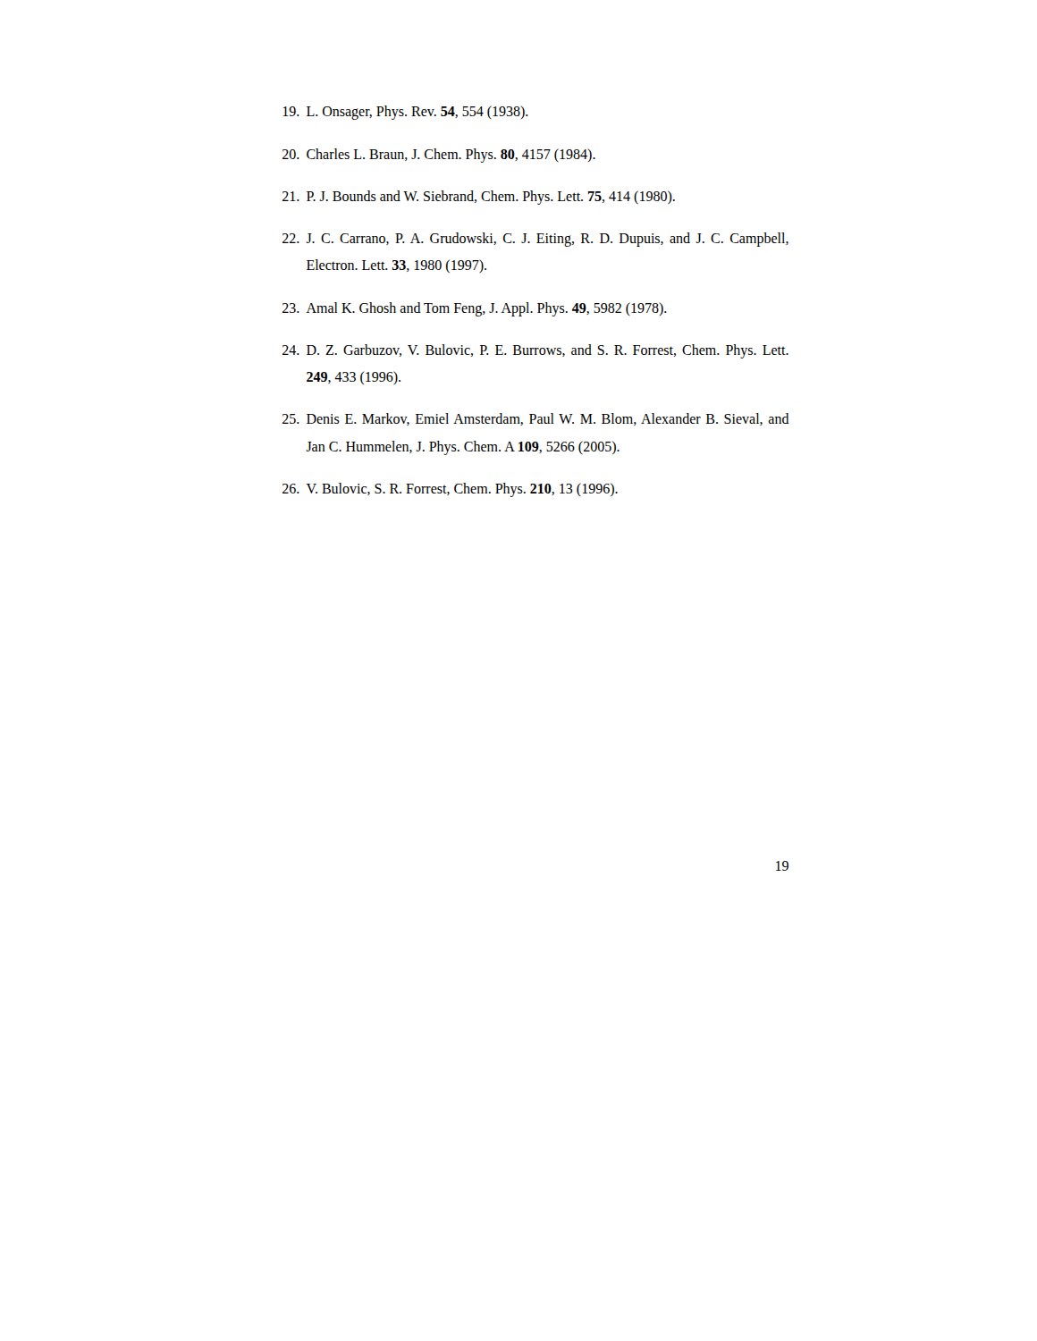L. Onsager, Phys. Rev. 54, 554 (1938).
Charles L. Braun, J. Chem. Phys. 80, 4157 (1984).
P. J. Bounds and W. Siebrand, Chem. Phys. Lett. 75, 414 (1980).
J. C. Carrano, P. A. Grudowski, C. J. Eiting, R. D. Dupuis, and J. C. Campbell, Electron. Lett. 33, 1980 (1997).
Amal K. Ghosh and Tom Feng, J. Appl. Phys. 49, 5982 (1978).
D. Z. Garbuzov, V. Bulovic, P. E. Burrows, and S. R. Forrest, Chem. Phys. Lett. 249, 433 (1996).
Denis E. Markov, Emiel Amsterdam, Paul W. M. Blom, Alexander B. Sieval, and Jan C. Hummelen, J. Phys. Chem. A 109, 5266 (2005).
V. Bulovic, S. R. Forrest, Chem. Phys. 210, 13 (1996).
19